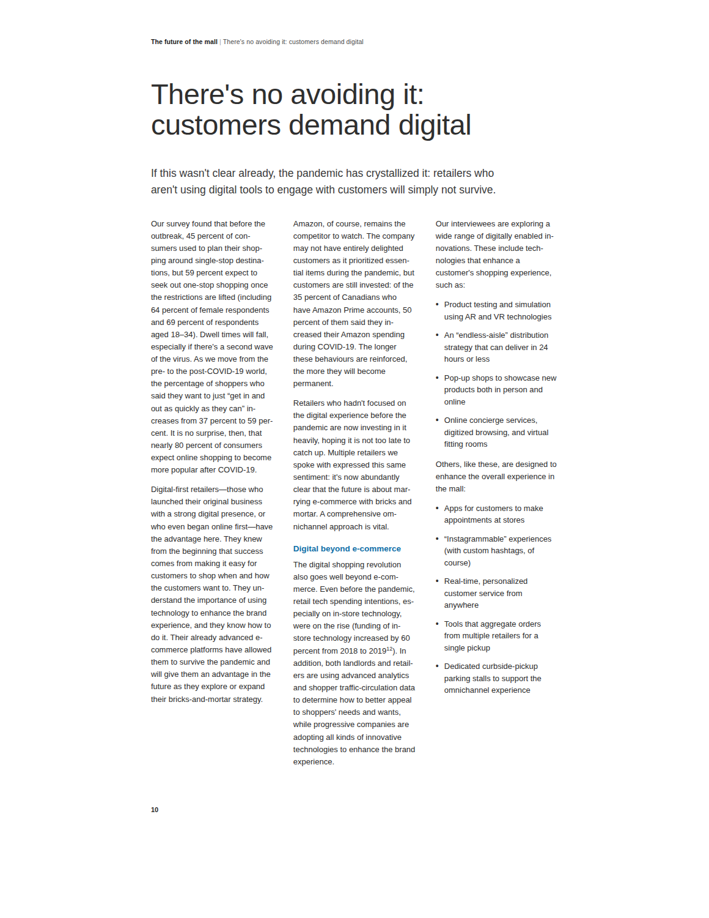The future of the mall|There's no avoiding it: customers demand digital
There's no avoiding it:
customers demand digital
If this wasn't clear already, the pandemic has crystallized it: retailers who aren't using digital tools to engage with customers will simply not survive.
Our survey found that before the outbreak, 45 percent of consumers used to plan their shopping around single-stop destinations, but 59 percent expect to seek out one-stop shopping once the restrictions are lifted (including 64 percent of female respondents and 69 percent of respondents aged 18–34). Dwell times will fall, especially if there's a second wave of the virus. As we move from the pre- to the post-COVID-19 world, the percentage of shoppers who said they want to just “get in and out as quickly as they can” increases from 37 percent to 59 percent. It is no surprise, then, that nearly 80 percent of consumers expect online shopping to become more popular after COVID-19.
Digital-first retailers—those who launched their original business with a strong digital presence, or who even began online first—have the advantage here. They knew from the beginning that success comes from making it easy for customers to shop when and how the customers want to. They understand the importance of using technology to enhance the brand experience, and they know how to do it. Their already advanced e-commerce platforms have allowed them to survive the pandemic and will give them an advantage in the future as they explore or expand their bricks-and-mortar strategy.
Amazon, of course, remains the competitor to watch. The company may not have entirely delighted customers as it prioritized essential items during the pandemic, but customers are still invested: of the 35 percent of Canadians who have Amazon Prime accounts, 50 percent of them said they increased their Amazon spending during COVID-19. The longer these behaviours are reinforced, the more they will become permanent.
Retailers who hadn't focused on the digital experience before the pandemic are now investing in it heavily, hoping it is not too late to catch up. Multiple retailers we spoke with expressed this same sentiment: it's now abundantly clear that the future is about marrying e-commerce with bricks and mortar. A comprehensive omnichannel approach is vital.
Digital beyond e-commerce
The digital shopping revolution also goes well beyond e-commerce. Even before the pandemic, retail tech spending intentions, especially on in-store technology, were on the rise (funding of in-store technology increased by 60 percent from 2018 to 201912). In addition, both landlords and retailers are using advanced analytics and shopper traffic-circulation data to determine how to better appeal to shoppers' needs and wants, while progressive companies are adopting all kinds of innovative technologies to enhance the brand experience.
Our interviewees are exploring a wide range of digitally enabled innovations. These include technologies that enhance a customer's shopping experience, such as:
Product testing and simulation using AR and VR technologies
An “endless-aisle” distribution strategy that can deliver in 24 hours or less
Pop-up shops to showcase new products both in person and online
Online concierge services, digitized browsing, and virtual fitting rooms
Others, like these, are designed to enhance the overall experience in the mall:
Apps for customers to make appointments at stores
“Instagrammable” experiences (with custom hashtags, of course)
Real-time, personalized customer service from anywhere
Tools that aggregate orders from multiple retailers for a single pickup
Dedicated curbside-pickup parking stalls to support the omnichannel experience
10